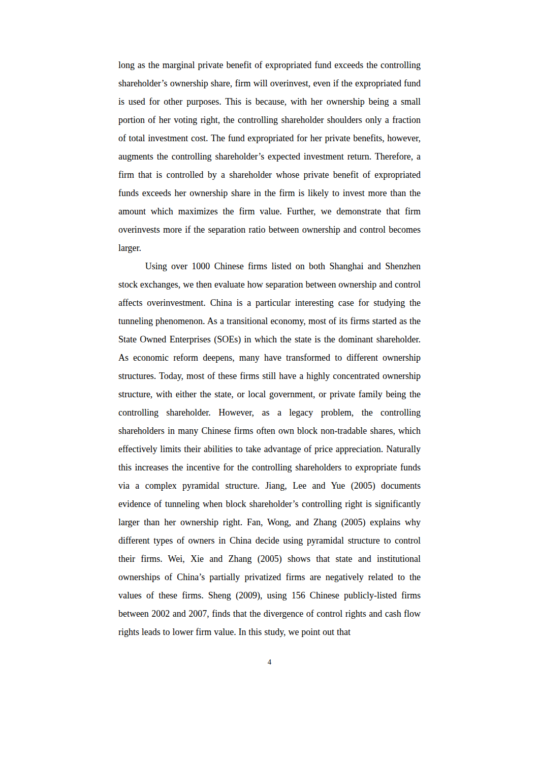long as the marginal private benefit of expropriated fund exceeds the controlling shareholder’s ownership share, firm will overinvest, even if the expropriated fund is used for other purposes. This is because, with her ownership being a small portion of her voting right, the controlling shareholder shoulders only a fraction of total investment cost. The fund expropriated for her private benefits, however, augments the controlling shareholder’s expected investment return. Therefore, a firm that is controlled by a shareholder whose private benefit of expropriated funds exceeds her ownership share in the firm is likely to invest more than the amount which maximizes the firm value. Further, we demonstrate that firm overinvests more if the separation ratio between ownership and control becomes larger.
Using over 1000 Chinese firms listed on both Shanghai and Shenzhen stock exchanges, we then evaluate how separation between ownership and control affects overinvestment. China is a particular interesting case for studying the tunneling phenomenon. As a transitional economy, most of its firms started as the State Owned Enterprises (SOEs) in which the state is the dominant shareholder. As economic reform deepens, many have transformed to different ownership structures. Today, most of these firms still have a highly concentrated ownership structure, with either the state, or local government, or private family being the controlling shareholder. However, as a legacy problem, the controlling shareholders in many Chinese firms often own block non-tradable shares, which effectively limits their abilities to take advantage of price appreciation. Naturally this increases the incentive for the controlling shareholders to expropriate funds via a complex pyramidal structure. Jiang, Lee and Yue (2005) documents evidence of tunneling when block shareholder’s controlling right is significantly larger than her ownership right. Fan, Wong, and Zhang (2005) explains why different types of owners in China decide using pyramidal structure to control their firms. Wei, Xie and Zhang (2005) shows that state and institutional ownerships of China’s partially privatized firms are negatively related to the values of these firms. Sheng (2009), using 156 Chinese publicly-listed firms between 2002 and 2007, finds that the divergence of control rights and cash flow rights leads to lower firm value. In this study, we point out that
4